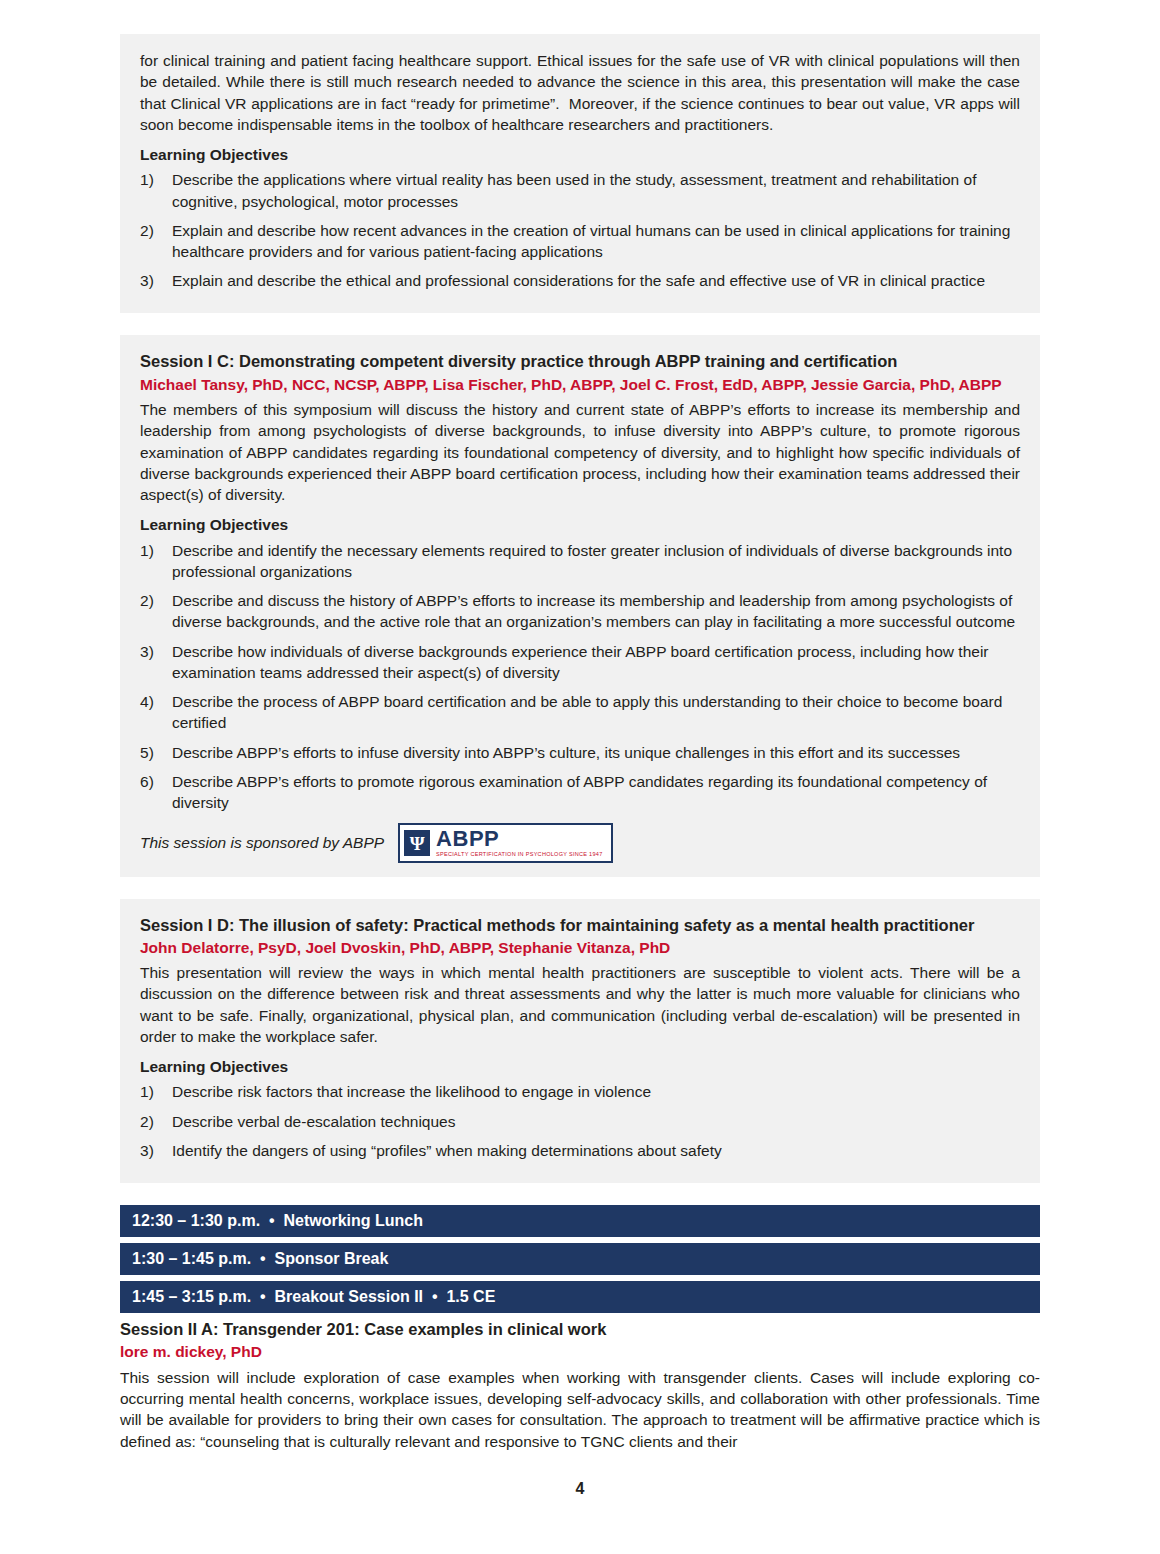for clinical training and patient facing healthcare support. Ethical issues for the safe use of VR with clinical populations will then be detailed. While there is still much research needed to advance the science in this area, this presentation will make the case that Clinical VR applications are in fact “ready for primetime”. Moreover, if the science continues to bear out value, VR apps will soon become indispensable items in the toolbox of healthcare researchers and practitioners.
Learning Objectives
Describe the applications where virtual reality has been used in the study, assessment, treatment and rehabilitation of cognitive, psychological, motor processes
Explain and describe how recent advances in the creation of virtual humans can be used in clinical applications for training healthcare providers and for various patient-facing applications
Explain and describe the ethical and professional considerations for the safe and effective use of VR in clinical practice
Session I C: Demonstrating competent diversity practice through ABPP training and certification
Michael Tansy, PhD, NCC, NCSP, ABPP, Lisa Fischer, PhD, ABPP, Joel C. Frost, EdD, ABPP, Jessie Garcia, PhD, ABPP
The members of this symposium will discuss the history and current state of ABPP’s efforts to increase its membership and leadership from among psychologists of diverse backgrounds, to infuse diversity into ABPP’s culture, to promote rigorous examination of ABPP candidates regarding its foundational competency of diversity, and to highlight how specific individuals of diverse backgrounds experienced their ABPP board certification process, including how their examination teams addressed their aspect(s) of diversity.
Learning Objectives
Describe and identify the necessary elements required to foster greater inclusion of individuals of diverse backgrounds into professional organizations
Describe and discuss the history of ABPP’s efforts to increase its membership and leadership from among psychologists of diverse backgrounds, and the active role that an organization’s members can play in facilitating a more successful outcome
Describe how individuals of diverse backgrounds experience their ABPP board certification process, including how their examination teams addressed their aspect(s) of diversity
Describe the process of ABPP board certification and be able to apply this understanding to their choice to become board certified
Describe ABPP’s efforts to infuse diversity into ABPP’s culture, its unique challenges in this effort and its successes
Describe ABPP’s efforts to promote rigorous examination of ABPP candidates regarding its foundational competency of diversity
This session is sponsored by ABPP Ψ ABPP Specialty Certification in Psychology since 1947
Session I D: The illusion of safety: Practical methods for maintaining safety as a mental health practitioner
John Delatorre, PsyD, Joel Dvoskin, PhD, ABPP, Stephanie Vitanza, PhD
This presentation will review the ways in which mental health practitioners are susceptible to violent acts. There will be a discussion on the difference between risk and threat assessments and why the latter is much more valuable for clinicians who want to be safe. Finally, organizational, physical plan, and communication (including verbal de-escalation) will be presented in order to make the workplace safer.
Learning Objectives
Describe risk factors that increase the likelihood to engage in violence
Describe verbal de-escalation techniques
Identify the dangers of using “profiles” when making determinations about safety
12:30 – 1:30 p.m. • Networking Lunch
1:30 – 1:45 p.m. • Sponsor Break
1:45 – 3:15 p.m. • Breakout Session II • 1.5 CE
Session II A: Transgender 201: Case examples in clinical work
lore m. dickey, PhD
This session will include exploration of case examples when working with transgender clients. Cases will include exploring co-occurring mental health concerns, workplace issues, developing self-advocacy skills, and collaboration with other professionals. Time will be available for providers to bring their own cases for consultation. The approach to treatment will be affirmative practice which is defined as: “counseling that is culturally relevant and responsive to TGNC clients and their
4